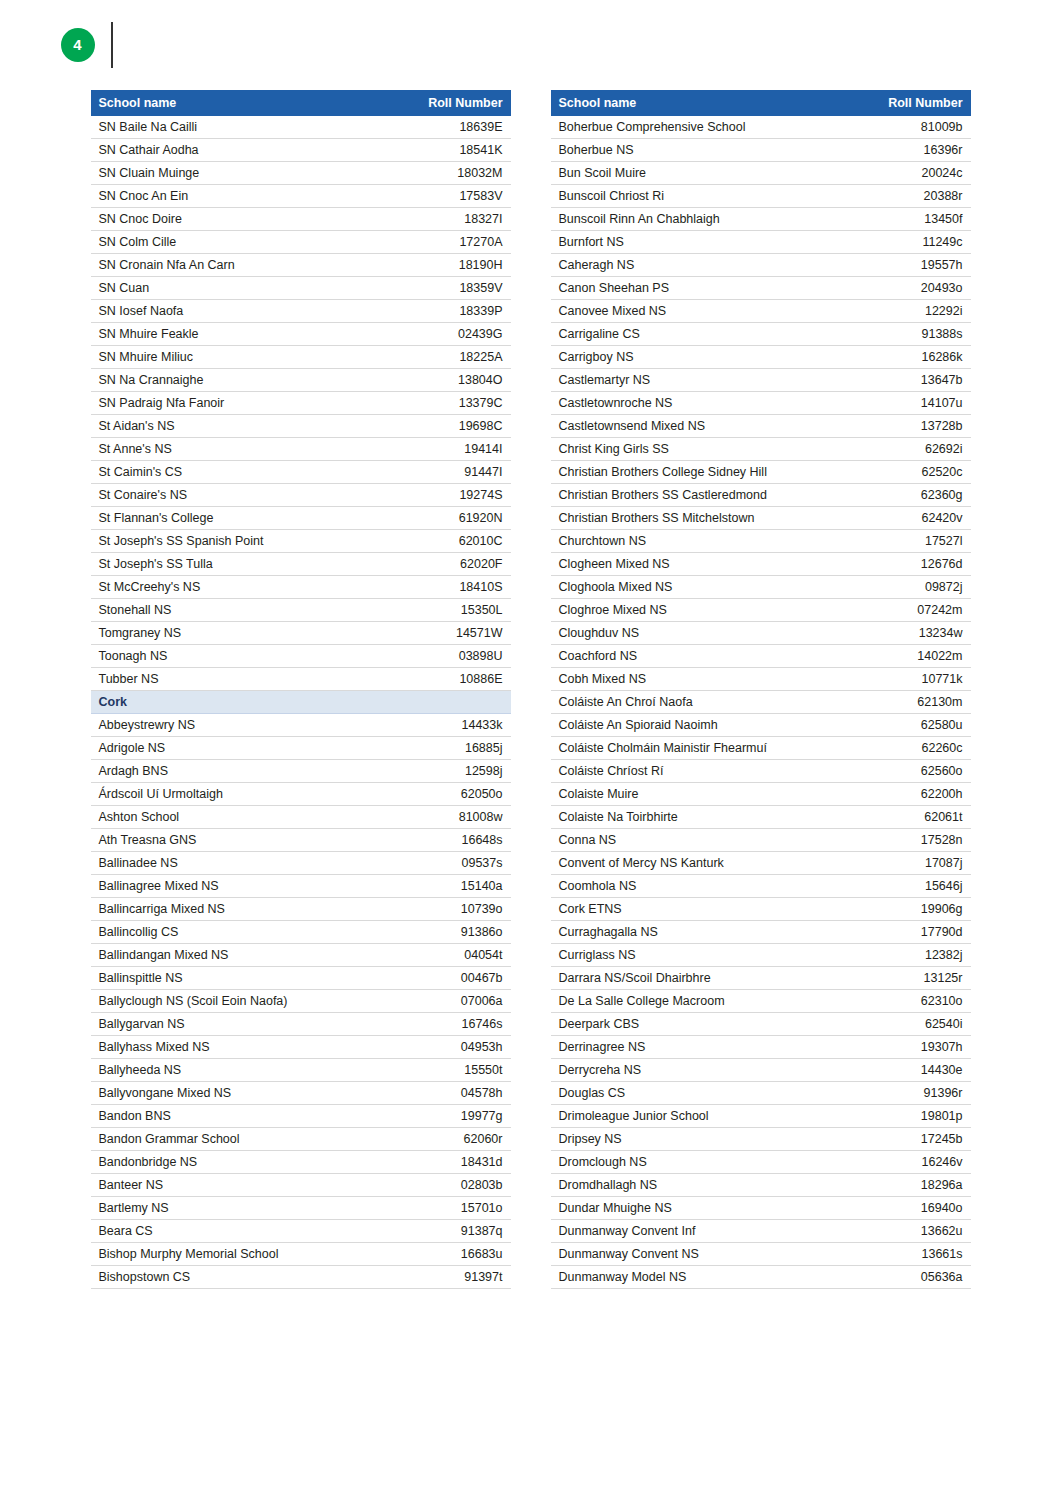4
| School name | Roll Number |
| --- | --- |
| SN Baile Na Cailli | 18639E |
| SN Cathair Aodha | 18541K |
| SN Cluain Muinge | 18032M |
| SN Cnoc An Ein | 17583V |
| SN Cnoc Doire | 18327I |
| SN Colm Cille | 17270A |
| SN Cronain Nfa An Carn | 18190H |
| SN Cuan | 18359V |
| SN Iosef Naofa | 18339P |
| SN Mhuire Feakle | 02439G |
| SN Mhuire Miliuc | 18225A |
| SN Na Crannaighe | 13804O |
| SN Padraig Nfa Fanoir | 13379C |
| St Aidan's NS | 19698C |
| St Anne's NS | 19414I |
| St Caimin's CS | 91447I |
| St Conaire's NS | 19274S |
| St Flannan's College | 61920N |
| St Joseph's SS Spanish Point | 62010C |
| St Joseph's SS Tulla | 62020F |
| St McCreehy's NS | 18410S |
| Stonehall NS | 15350L |
| Tomgraney NS | 14571W |
| Toonagh NS | 03898U |
| Tubber NS | 10886E |
| Cork |
| Abbeystrewry NS | 14433k |
| Adrigole NS | 16885j |
| Ardagh BNS | 12598j |
| Árdscoil Uí Urmoltaigh | 62050o |
| Ashton School | 81008w |
| Ath Treasna GNS | 16648s |
| Ballinadee NS | 09537s |
| Ballinagree Mixed NS | 15140a |
| Ballincarriga Mixed NS | 10739o |
| Ballincollig CS | 91386o |
| Ballindangan Mixed NS | 04054t |
| Ballinspittle NS | 00467b |
| Ballyclough NS (Scoil Eoin Naofa) | 07006a |
| Ballygarvan NS | 16746s |
| Ballyhass Mixed NS | 04953h |
| Ballyheeda NS | 15550t |
| Ballyvongane Mixed NS | 04578h |
| Bandon BNS | 19977g |
| Bandon Grammar School | 62060r |
| Bandonbridge NS | 18431d |
| Banteer NS | 02803b |
| Bartlemy NS | 15701o |
| Beara CS | 91387q |
| Bishop Murphy Memorial School | 16683u |
| Bishopstown CS | 91397t |
| School name | Roll Number |
| --- | --- |
| Boherbue Comprehensive School | 81009b |
| Boherbue NS | 16396r |
| Bun Scoil Muire | 20024c |
| Bunscoil Chriost Ri | 20388r |
| Bunscoil Rinn An Chabhlaigh | 13450f |
| Burnfort NS | 11249c |
| Caheragh NS | 19557h |
| Canon Sheehan PS | 20493o |
| Canovee Mixed NS | 12292i |
| Carrigaline CS | 91388s |
| Carrigboy NS | 16286k |
| Castlemartyr NS | 13647b |
| Castletownroche NS | 14107u |
| Castletownsend Mixed NS | 13728b |
| Christ King Girls SS | 62692i |
| Christian Brothers College Sidney Hill | 62520c |
| Christian Brothers SS Castleredmond | 62360g |
| Christian Brothers SS Mitchelstown | 62420v |
| Churchtown NS | 17527l |
| Clogheen Mixed NS | 12676d |
| Cloghoola Mixed NS | 09872j |
| Cloghroe Mixed NS | 07242m |
| Cloughduv NS | 13234w |
| Coachford NS | 14022m |
| Cobh Mixed NS | 10771k |
| Coláiste An Chroí Naofa | 62130m |
| Coláiste An Spioraid Naoimh | 62580u |
| Coláiste Cholmáin Mainistir Fhearmuí | 62260c |
| Coláiste Chríost Rí | 62560o |
| Colaiste Muire | 62200h |
| Colaiste Na Toirbhirte | 62061t |
| Conna NS | 17528n |
| Convent of Mercy NS Kanturk | 17087j |
| Coomhola NS | 15646j |
| Cork ETNS | 19906g |
| Curraghagalla NS | 17790d |
| Curriglass NS | 12382j |
| Darrara NS/Scoil Dhairbhre | 13125r |
| De La Salle College Macroom | 62310o |
| Deerpark CBS | 62540i |
| Derrinagree NS | 19307h |
| Derrycreha NS | 14430e |
| Douglas CS | 91396r |
| Drimoleague Junior School | 19801p |
| Dripsey NS | 17245b |
| Dromclough NS | 16246v |
| Dromdhallagh NS | 18296a |
| Dundar Mhuighe NS | 16940o |
| Dunmanway Convent Inf | 13662u |
| Dunmanway Convent NS | 13661s |
| Dunmanway Model NS | 05636a |